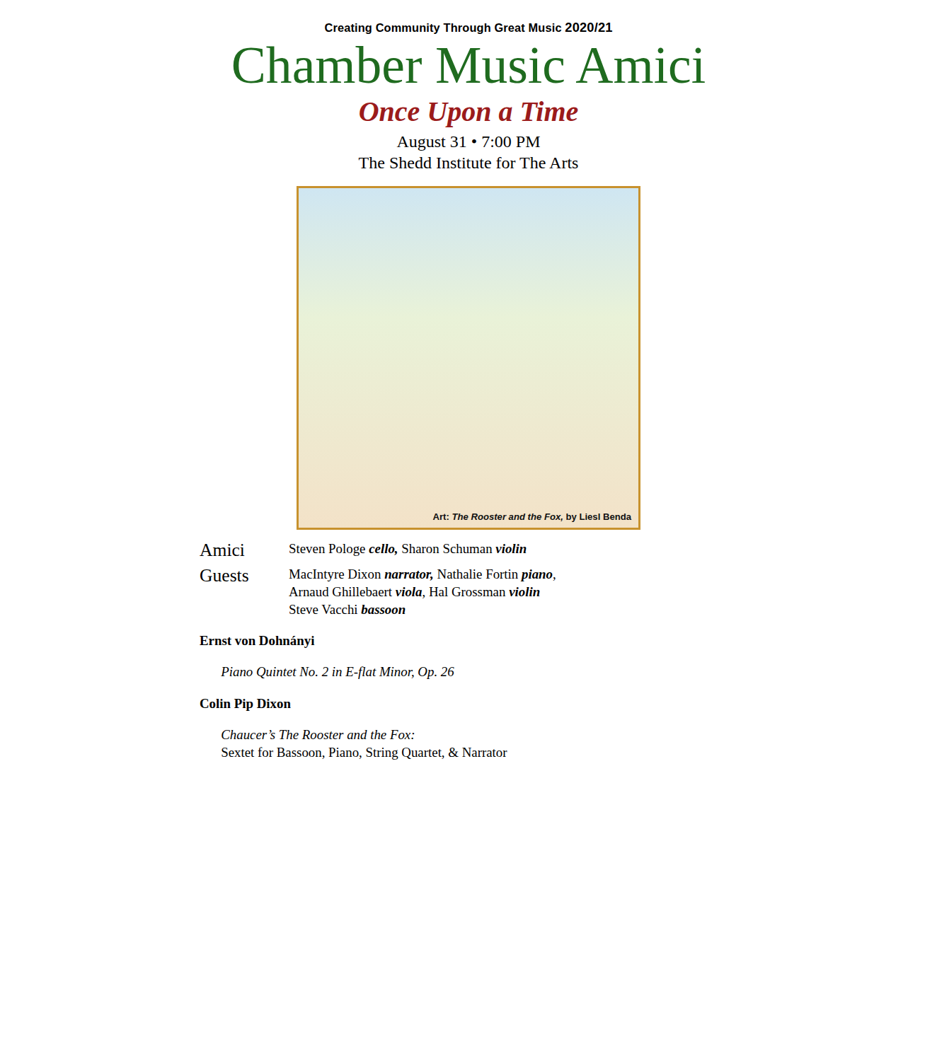Creating Community Through Great Music 2020/21
Chamber Music Amici
Once Upon a Time
August 31 • 7:00 PM
The Shedd Institute for The Arts
Art: The Rooster and the Fox, by Liesl Benda
Amici
Steven Pologe cello, Sharon Schuman violin
Guests
MacIntyre Dixon narrator, Nathalie Fortin piano,
Arnaud Ghillebaert viola, Hal Grossman violin
Steve Vacchi bassoon
Ernst von Dohnányi
Piano Quintet No. 2 in E-flat Minor, Op. 26
Colin Pip Dixon
Chaucer’s The Rooster and the Fox:
Sextet for Bassoon, Piano, String Quartet, & Narrator